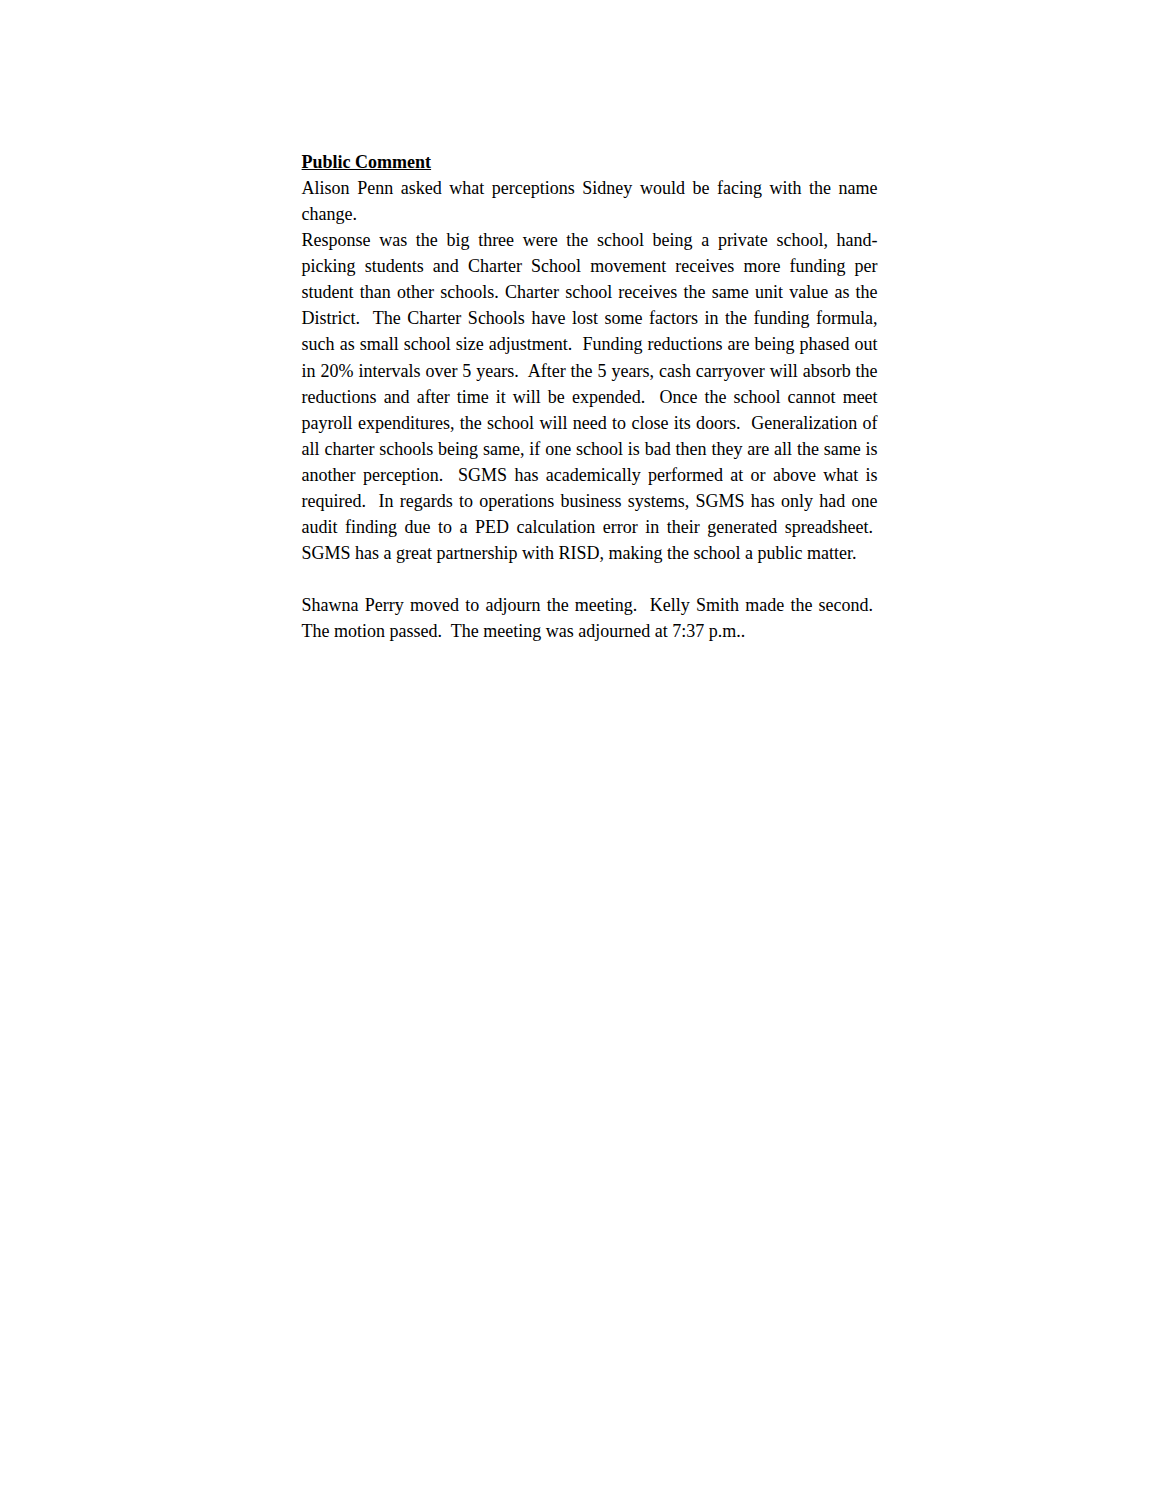Public Comment
Alison Penn asked what perceptions Sidney would be facing with the name change.
Response was the big three were the school being a private school, hand-picking students and Charter School movement receives more funding per student than other schools. Charter school receives the same unit value as the District. The Charter Schools have lost some factors in the funding formula, such as small school size adjustment. Funding reductions are being phased out in 20% intervals over 5 years. After the 5 years, cash carryover will absorb the reductions and after time it will be expended. Once the school cannot meet payroll expenditures, the school will need to close its doors. Generalization of all charter schools being same, if one school is bad then they are all the same is another perception. SGMS has academically performed at or above what is required. In regards to operations business systems, SGMS has only had one audit finding due to a PED calculation error in their generated spreadsheet. SGMS has a great partnership with RISD, making the school a public matter.
Shawna Perry moved to adjourn the meeting. Kelly Smith made the second. The motion passed. The meeting was adjourned at 7:37 p.m..